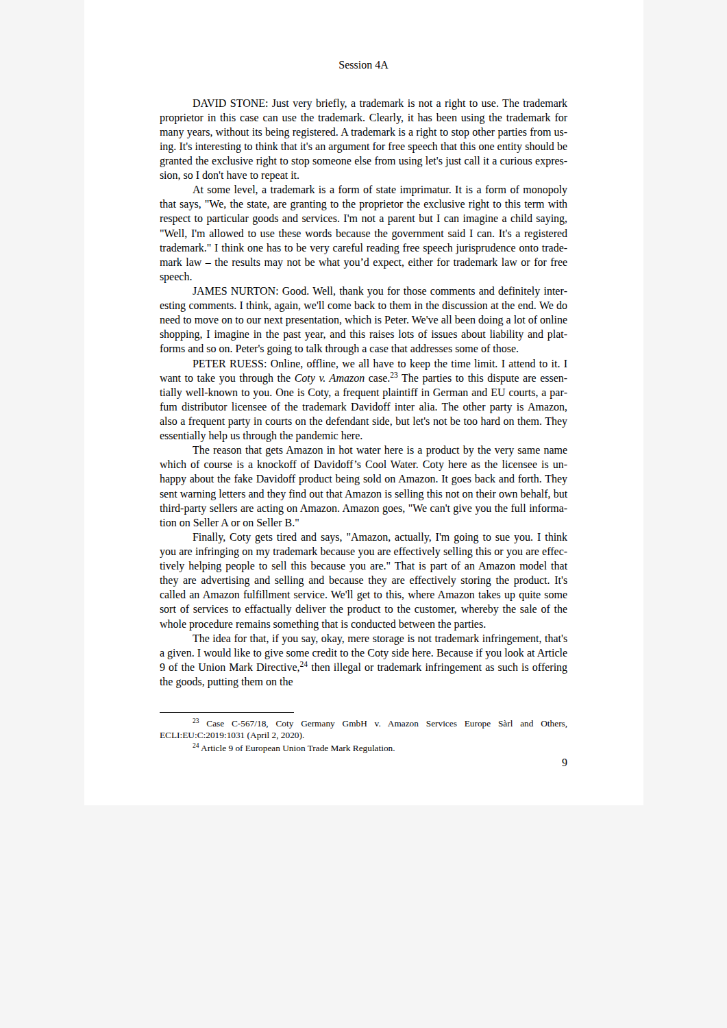Session 4A
DAVID STONE: Just very briefly, a trademark is not a right to use. The trademark proprietor in this case can use the trademark. Clearly, it has been using the trademark for many years, without its being registered. A trademark is a right to stop other parties from using. It's interesting to think that it's an argument for free speech that this one entity should be granted the exclusive right to stop someone else from using let's just call it a curious expression, so I don't have to repeat it.
At some level, a trademark is a form of state imprimatur. It is a form of monopoly that says, "We, the state, are granting to the proprietor the exclusive right to this term with respect to particular goods and services. I'm not a parent but I can imagine a child saying, "Well, I'm allowed to use these words because the government said I can. It's a registered trademark." I think one has to be very careful reading free speech jurisprudence onto trademark law – the results may not be what you’d expect, either for trademark law or for free speech.
JAMES NURTON: Good. Well, thank you for those comments and definitely interesting comments. I think, again, we'll come back to them in the discussion at the end. We do need to move on to our next presentation, which is Peter. We've all been doing a lot of online shopping, I imagine in the past year, and this raises lots of issues about liability and platforms and so on. Peter's going to talk through a case that addresses some of those.
PETER RUESS: Online, offline, we all have to keep the time limit. I attend to it. I want to take you through the Coty v. Amazon case.23 The parties to this dispute are essentially well-known to you. One is Coty, a frequent plaintiff in German and EU courts, a parfum distributor licensee of the trademark Davidoff inter alia. The other party is Amazon, also a frequent party in courts on the defendant side, but let's not be too hard on them. They essentially help us through the pandemic here.
The reason that gets Amazon in hot water here is a product by the very same name which of course is a knockoff of Davidoff’s Cool Water. Coty here as the licensee is unhappy about the fake Davidoff product being sold on Amazon. It goes back and forth. They sent warning letters and they find out that Amazon is selling this not on their own behalf, but third-party sellers are acting on Amazon. Amazon goes, "We can't give you the full information on Seller A or on Seller B."
Finally, Coty gets tired and says, "Amazon, actually, I'm going to sue you. I think you are infringing on my trademark because you are effectively selling this or you are effectively helping people to sell this because you are." That is part of an Amazon model that they are advertising and selling and because they are effectively storing the product. It's called an Amazon fulfillment service. We'll get to this, where Amazon takes up quite some sort of services to effactually deliver the product to the customer, whereby the sale of the whole procedure remains something that is conducted between the parties.
The idea for that, if you say, okay, mere storage is not trademark infringement, that's a given. I would like to give some credit to the Coty side here. Because if you look at Article 9 of the Union Mark Directive,24 then illegal or trademark infringement as such is offering the goods, putting them on the
23 Case C-567/18, Coty Germany GmbH v. Amazon Services Europe Sàrl and Others, ECLI:EU:C:2019:1031 (April 2, 2020).
24 Article 9 of European Union Trade Mark Regulation.
9